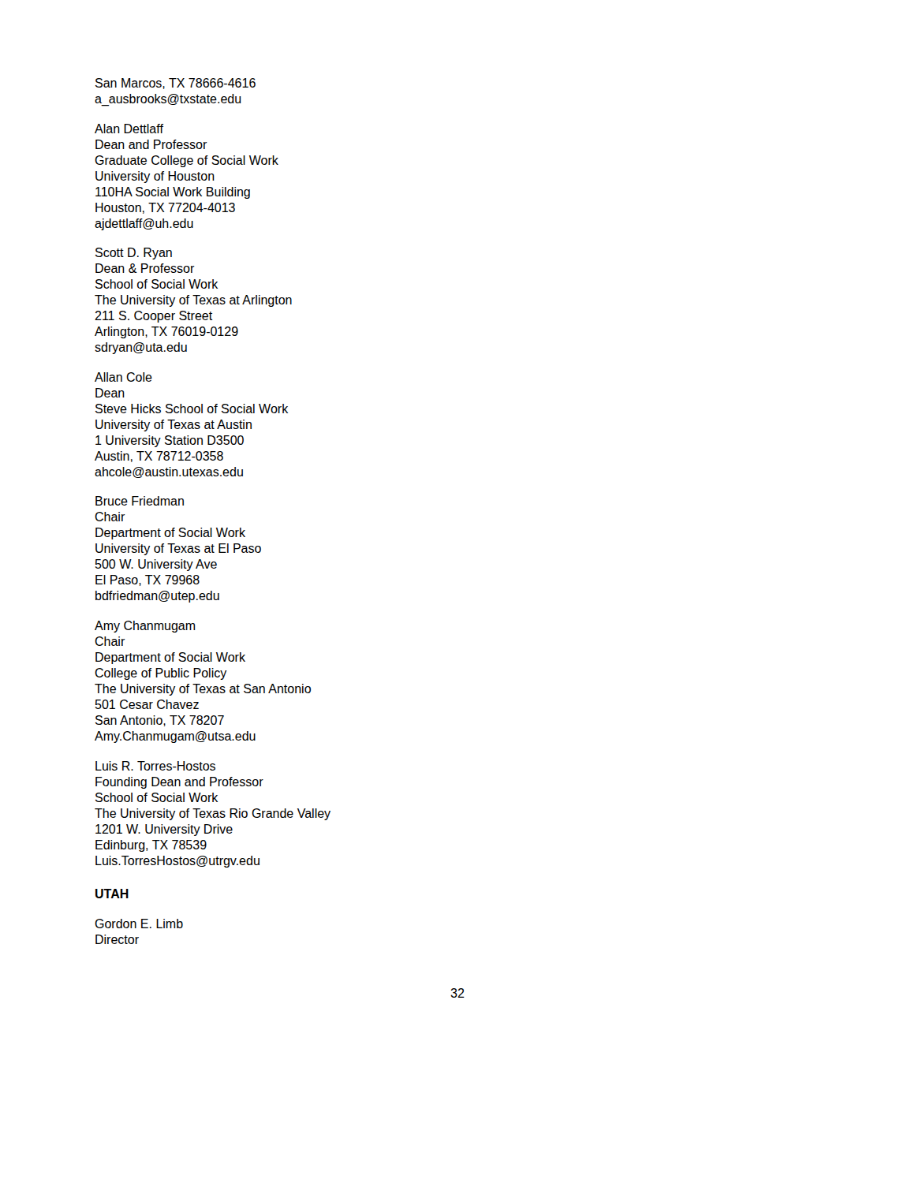San Marcos, TX 78666-4616
a_ausbrooks@txstate.edu
Alan Dettlaff
Dean and Professor
Graduate College of Social Work
University of Houston
110HA Social Work Building
Houston, TX 77204-4013
ajdettlaff@uh.edu
Scott D. Ryan
Dean & Professor
School of Social Work
The University of Texas at Arlington
211 S. Cooper Street
Arlington, TX 76019-0129
sdryan@uta.edu
Allan Cole
Dean
Steve Hicks School of Social Work
University of Texas at Austin
1 University Station D3500
Austin, TX 78712-0358
ahcole@austin.utexas.edu
Bruce Friedman
Chair
Department of Social Work
University of Texas at El Paso
500 W. University Ave
El Paso, TX 79968
bdfriedman@utep.edu
Amy Chanmugam
Chair
Department of Social Work
College of Public Policy
The University of Texas at San Antonio
501 Cesar Chavez
San Antonio, TX 78207
Amy.Chanmugam@utsa.edu
Luis R. Torres-Hostos
Founding Dean and Professor
School of Social Work
The University of Texas Rio Grande Valley
1201 W. University Drive
Edinburg, TX 78539
Luis.TorresHostos@utrgv.edu
UTAH
Gordon E. Limb
Director
32